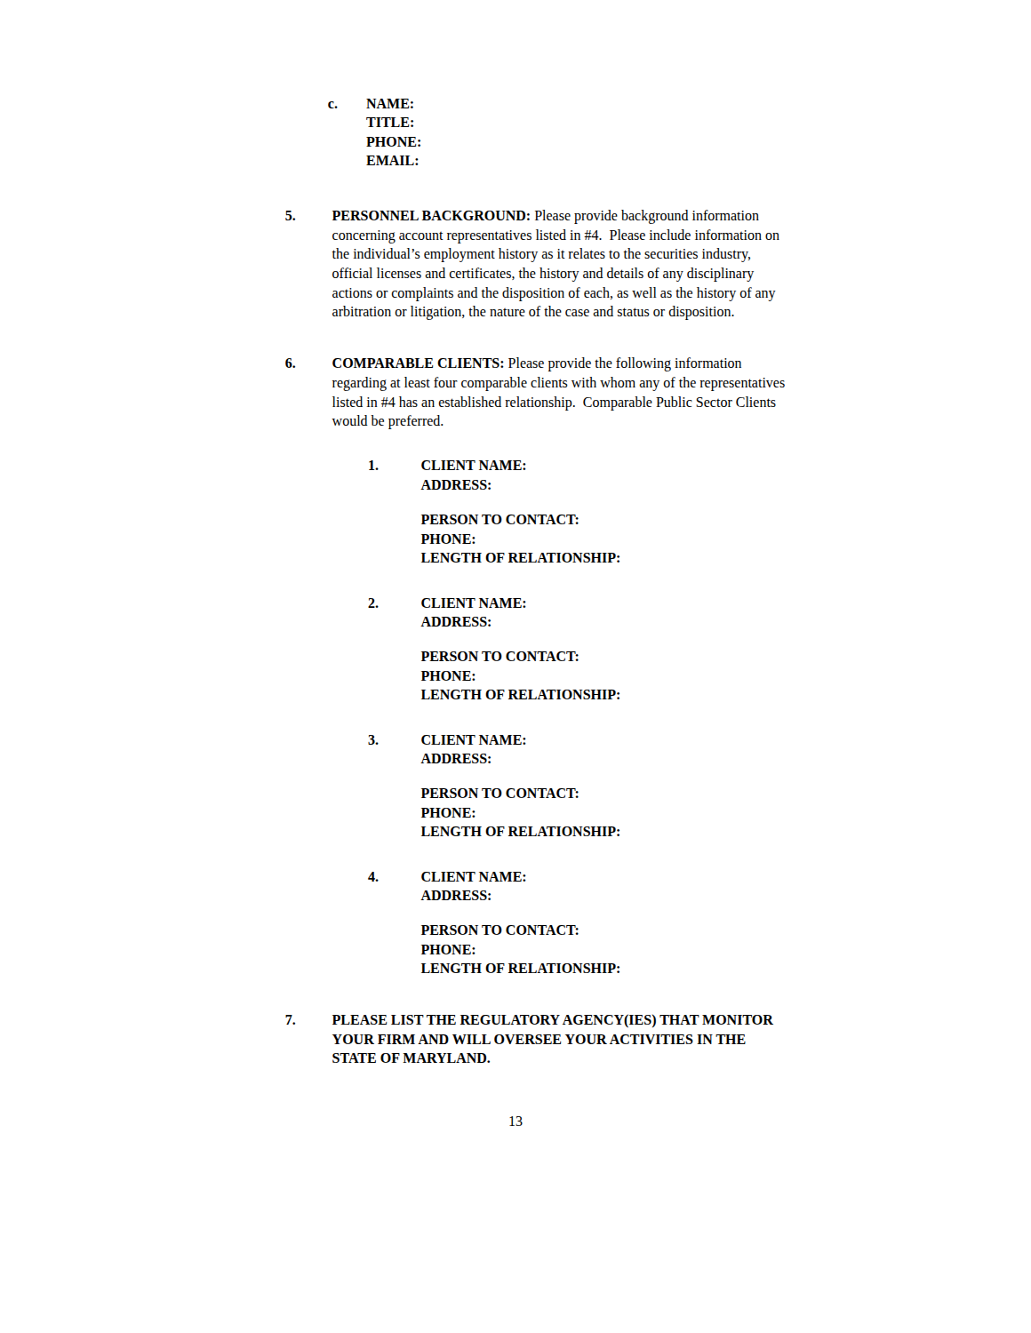c.
NAME:
TITLE:
PHONE:
EMAIL:
5.
PERSONNEL BACKGROUND: Please provide background information concerning account representatives listed in #4. Please include information on the individual’s employment history as it relates to the securities industry, official licenses and certificates, the history and details of any disciplinary actions or complaints and the disposition of each, as well as the history of any arbitration or litigation, the nature of the case and status or disposition.
6.
COMPARABLE CLIENTS: Please provide the following information regarding at least four comparable clients with whom any of the representatives listed in #4 has an established relationship. Comparable Public Sector Clients would be preferred.
1.
CLIENT NAME:
ADDRESS:
PERSON TO CONTACT:
PHONE:
LENGTH OF RELATIONSHIP:
2.
CLIENT NAME:
ADDRESS:
PERSON TO CONTACT:
PHONE:
LENGTH OF RELATIONSHIP:
3.
CLIENT NAME:
ADDRESS:
PERSON TO CONTACT:
PHONE:
LENGTH OF RELATIONSHIP:
4.
CLIENT NAME:
ADDRESS:
PERSON TO CONTACT:
PHONE:
LENGTH OF RELATIONSHIP:
7.
PLEASE LIST THE REGULATORY AGENCY(IES) THAT MONITOR YOUR FIRM AND WILL OVERSEE YOUR ACTIVITIES IN THE STATE OF MARYLAND.
13